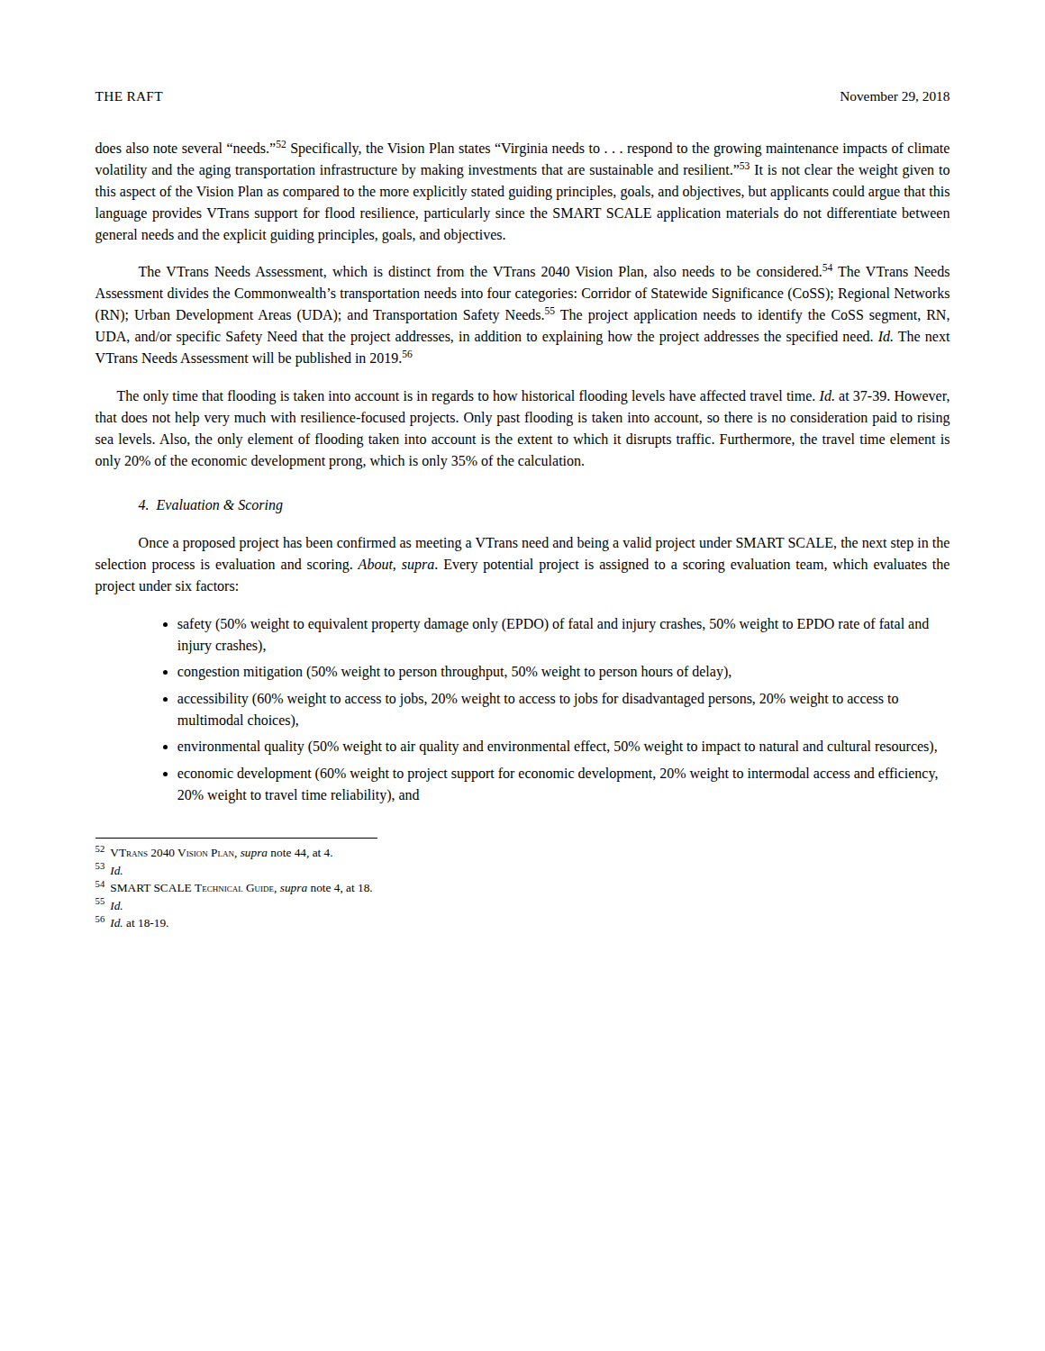THE RAFT
November 29, 2018
does also note several “needs.”52 Specifically, the Vision Plan states “Virginia needs to . . . respond to the growing maintenance impacts of climate volatility and the aging transportation infrastructure by making investments that are sustainable and resilient.”53 It is not clear the weight given to this aspect of the Vision Plan as compared to the more explicitly stated guiding principles, goals, and objectives, but applicants could argue that this language provides VTrans support for flood resilience, particularly since the SMART SCALE application materials do not differentiate between general needs and the explicit guiding principles, goals, and objectives.
The VTrans Needs Assessment, which is distinct from the VTrans 2040 Vision Plan, also needs to be considered.54 The VTrans Needs Assessment divides the Commonwealth’s transportation needs into four categories: Corridor of Statewide Significance (CoSS); Regional Networks (RN); Urban Development Areas (UDA); and Transportation Safety Needs.55 The project application needs to identify the CoSS segment, RN, UDA, and/or specific Safety Need that the project addresses, in addition to explaining how the project addresses the specified need. Id. The next VTrans Needs Assessment will be published in 2019.56
The only time that flooding is taken into account is in regards to how historical flooding levels have affected travel time. Id. at 37-39. However, that does not help very much with resilience-focused projects. Only past flooding is taken into account, so there is no consideration paid to rising sea levels. Also, the only element of flooding taken into account is the extent to which it disrupts traffic. Furthermore, the travel time element is only 20% of the economic development prong, which is only 35% of the calculation.
4. Evaluation & Scoring
Once a proposed project has been confirmed as meeting a VTrans need and being a valid project under SMART SCALE, the next step in the selection process is evaluation and scoring. About, supra. Every potential project is assigned to a scoring evaluation team, which evaluates the project under six factors:
safety (50% weight to equivalent property damage only (EPDO) of fatal and injury crashes, 50% weight to EPDO rate of fatal and injury crashes),
congestion mitigation (50% weight to person throughput, 50% weight to person hours of delay),
accessibility (60% weight to access to jobs, 20% weight to access to jobs for disadvantaged persons, 20% weight to access to multimodal choices),
environmental quality (50% weight to air quality and environmental effect, 50% weight to impact to natural and cultural resources),
economic development (60% weight to project support for economic development, 20% weight to intermodal access and efficiency, 20% weight to travel time reliability), and
52 VTrans 2040 Vision Plan, supra note 44, at 4.
53 Id.
54 SMART SCALE Technical Guide, supra note 4, at 18.
55 Id.
56 Id. at 18-19.